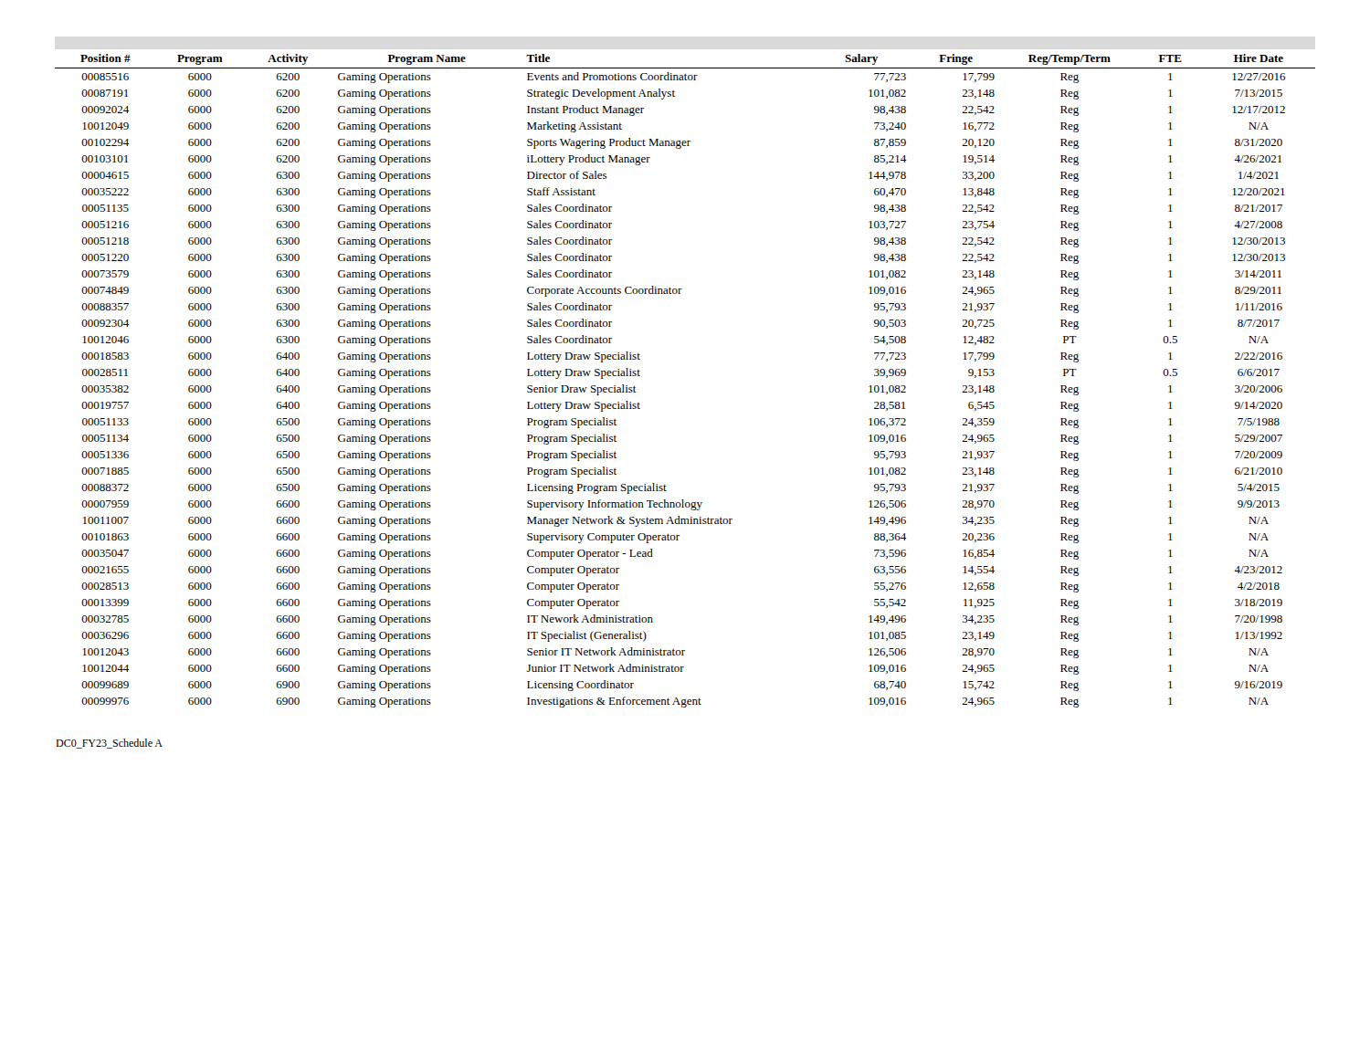| Position # | Program | Activity | Program Name | Title | Salary | Fringe | Reg/Temp/Term | FTE | Hire Date |
| --- | --- | --- | --- | --- | --- | --- | --- | --- | --- |
| 00085516 | 6000 | 6200 | Gaming Operations | Events and Promotions Coordinator | 77,723 | 17,799 | Reg | 1 | 12/27/2016 |
| 00087191 | 6000 | 6200 | Gaming Operations | Strategic Development Analyst | 101,082 | 23,148 | Reg | 1 | 7/13/2015 |
| 00092024 | 6000 | 6200 | Gaming Operations | Instant Product Manager | 98,438 | 22,542 | Reg | 1 | 12/17/2012 |
| 10012049 | 6000 | 6200 | Gaming Operations | Marketing Assistant | 73,240 | 16,772 | Reg | 1 | N/A |
| 00102294 | 6000 | 6200 | Gaming Operations | Sports Wagering Product Manager | 87,859 | 20,120 | Reg | 1 | 8/31/2020 |
| 00103101 | 6000 | 6200 | Gaming Operations | iLottery Product Manager | 85,214 | 19,514 | Reg | 1 | 4/26/2021 |
| 00004615 | 6000 | 6300 | Gaming Operations | Director of Sales | 144,978 | 33,200 | Reg | 1 | 1/4/2021 |
| 00035222 | 6000 | 6300 | Gaming Operations | Staff Assistant | 60,470 | 13,848 | Reg | 1 | 12/20/2021 |
| 00051135 | 6000 | 6300 | Gaming Operations | Sales Coordinator | 98,438 | 22,542 | Reg | 1 | 8/21/2017 |
| 00051216 | 6000 | 6300 | Gaming Operations | Sales Coordinator | 103,727 | 23,754 | Reg | 1 | 4/27/2008 |
| 00051218 | 6000 | 6300 | Gaming Operations | Sales Coordinator | 98,438 | 22,542 | Reg | 1 | 12/30/2013 |
| 00051220 | 6000 | 6300 | Gaming Operations | Sales Coordinator | 98,438 | 22,542 | Reg | 1 | 12/30/2013 |
| 00073579 | 6000 | 6300 | Gaming Operations | Sales Coordinator | 101,082 | 23,148 | Reg | 1 | 3/14/2011 |
| 00074849 | 6000 | 6300 | Gaming Operations | Corporate Accounts Coordinator | 109,016 | 24,965 | Reg | 1 | 8/29/2011 |
| 00088357 | 6000 | 6300 | Gaming Operations | Sales Coordinator | 95,793 | 21,937 | Reg | 1 | 1/11/2016 |
| 00092304 | 6000 | 6300 | Gaming Operations | Sales Coordinator | 90,503 | 20,725 | Reg | 1 | 8/7/2017 |
| 10012046 | 6000 | 6300 | Gaming Operations | Sales Coordinator | 54,508 | 12,482 | PT | 0.5 | N/A |
| 00018583 | 6000 | 6400 | Gaming Operations | Lottery Draw Specialist | 77,723 | 17,799 | Reg | 1 | 2/22/2016 |
| 00028511 | 6000 | 6400 | Gaming Operations | Lottery Draw Specialist | 39,969 | 9,153 | PT | 0.5 | 6/6/2017 |
| 00035382 | 6000 | 6400 | Gaming Operations | Senior Draw Specialist | 101,082 | 23,148 | Reg | 1 | 3/20/2006 |
| 00019757 | 6000 | 6400 | Gaming Operations | Lottery Draw Specialist | 28,581 | 6,545 | Reg | 1 | 9/14/2020 |
| 00051133 | 6000 | 6500 | Gaming Operations | Program Specialist | 106,372 | 24,359 | Reg | 1 | 7/5/1988 |
| 00051134 | 6000 | 6500 | Gaming Operations | Program Specialist | 109,016 | 24,965 | Reg | 1 | 5/29/2007 |
| 00051336 | 6000 | 6500 | Gaming Operations | Program Specialist | 95,793 | 21,937 | Reg | 1 | 7/20/2009 |
| 00071885 | 6000 | 6500 | Gaming Operations | Program Specialist | 101,082 | 23,148 | Reg | 1 | 6/21/2010 |
| 00088372 | 6000 | 6500 | Gaming Operations | Licensing Program Specialist | 95,793 | 21,937 | Reg | 1 | 5/4/2015 |
| 00007959 | 6000 | 6600 | Gaming Operations | Supervisory Information Technology | 126,506 | 28,970 | Reg | 1 | 9/9/2013 |
| 10011007 | 6000 | 6600 | Gaming Operations | Manager Network & System Administrator | 149,496 | 34,235 | Reg | 1 | N/A |
| 00101863 | 6000 | 6600 | Gaming Operations | Supervisory Computer Operator | 88,364 | 20,236 | Reg | 1 | N/A |
| 00035047 | 6000 | 6600 | Gaming Operations | Computer Operator - Lead | 73,596 | 16,854 | Reg | 1 | N/A |
| 00021655 | 6000 | 6600 | Gaming Operations | Computer Operator | 63,556 | 14,554 | Reg | 1 | 4/23/2012 |
| 00028513 | 6000 | 6600 | Gaming Operations | Computer Operator | 55,276 | 12,658 | Reg | 1 | 4/2/2018 |
| 00013399 | 6000 | 6600 | Gaming Operations | Computer Operator | 55,542 | 11,925 | Reg | 1 | 3/18/2019 |
| 00032785 | 6000 | 6600 | Gaming Operations | IT Nework Administration | 149,496 | 34,235 | Reg | 1 | 7/20/1998 |
| 00036296 | 6000 | 6600 | Gaming Operations | IT Specialist (Generalist) | 101,085 | 23,149 | Reg | 1 | 1/13/1992 |
| 10012043 | 6000 | 6600 | Gaming Operations | Senior IT Network Administrator | 126,506 | 28,970 | Reg | 1 | N/A |
| 10012044 | 6000 | 6600 | Gaming Operations | Junior IT Network Administrator | 109,016 | 24,965 | Reg | 1 | N/A |
| 00099689 | 6000 | 6900 | Gaming Operations | Licensing Coordinator | 68,740 | 15,742 | Reg | 1 | 9/16/2019 |
| 00099976 | 6000 | 6900 | Gaming Operations | Investigations & Enforcement Agent | 109,016 | 24,965 | Reg | 1 | N/A |
| DC0_FY23_Schedule A |